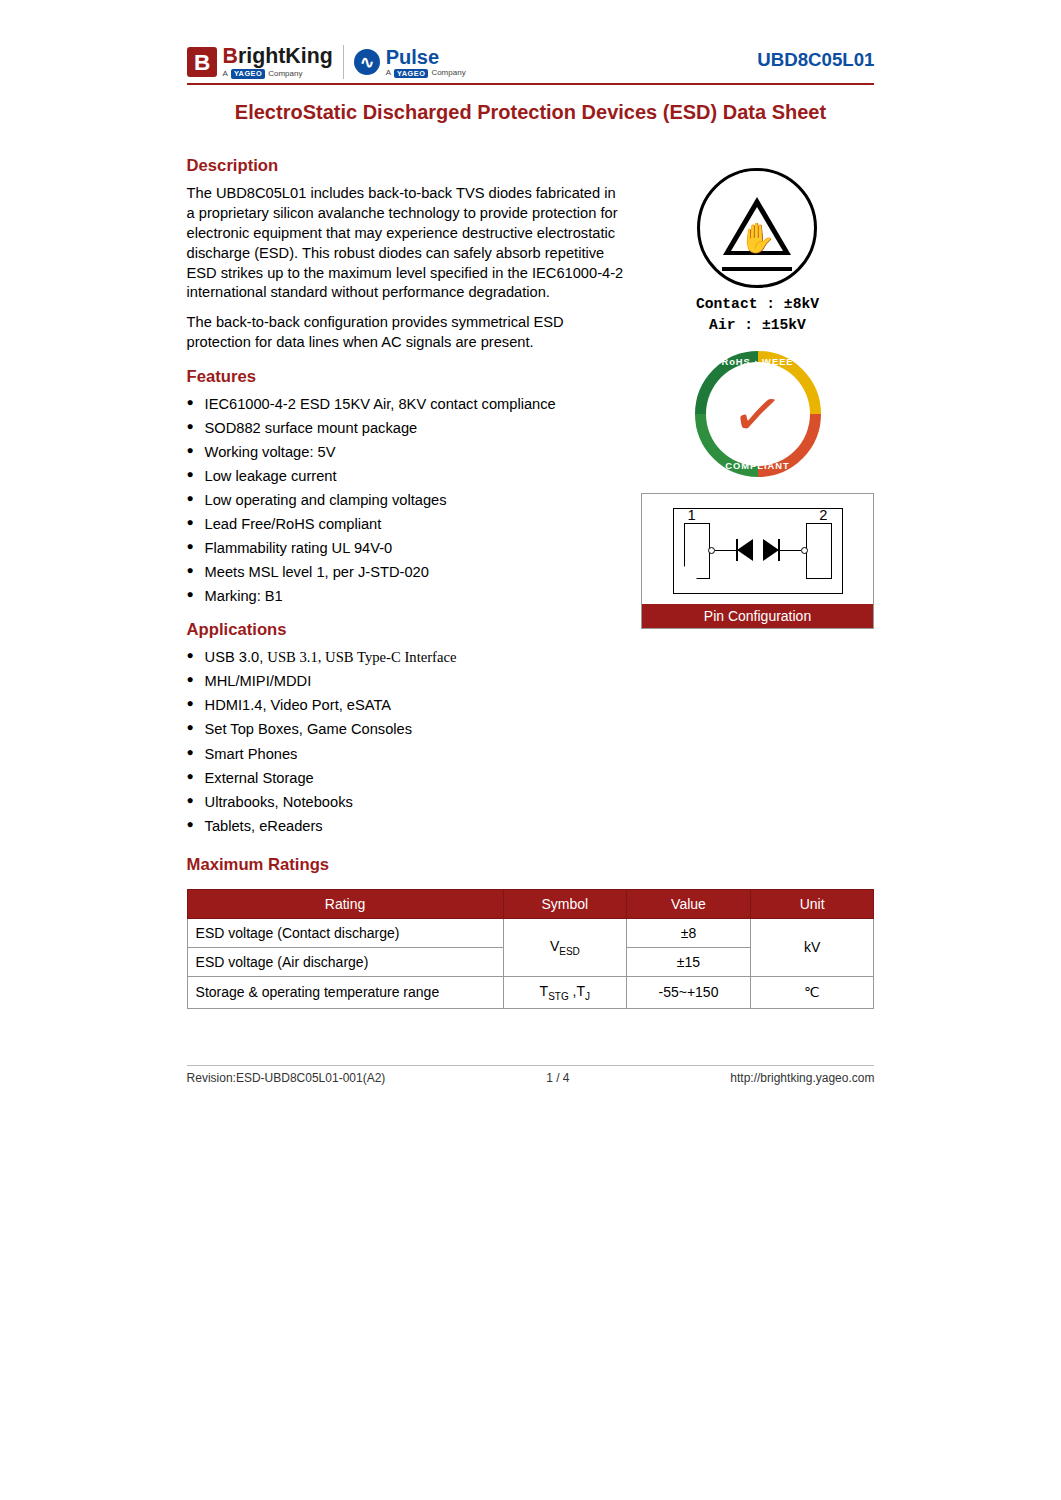B
BrightKing
A YAGEO Company
∿
Pulse
A YAGEO Company
UBD8C05L01
ElectroStatic Discharged Protection Devices (ESD) Data Sheet
Description
The UBD8C05L01 includes back-to-back TVS diodes fabricated in a proprietary silicon avalanche technology to provide protection for electronic equipment that may experience destructive electrostatic discharge (ESD). This robust diodes can safely absorb repetitive ESD strikes up to the maximum level specified in the IEC61000-4-2 international standard without performance degradation.
The back-to-back configuration provides symmetrical ESD protection for data lines when AC signals are present.
Features
IEC61000-4-2 ESD 15KV Air, 8KV contact compliance
SOD882 surface mount package
Working voltage: 5V
Low leakage current
Low operating and clamping voltages
Lead Free/RoHS compliant
Flammability rating UL 94V-0
Meets MSL level 1, per J-STD-020
Marking: B1
Applications
USB 3.0, USB 3.1, USB Type-C Interface
MHL/MIPI/MDDI
HDMI1.4, Video Port, eSATA
Set Top Boxes, Game Consoles
Smart Phones
External Storage
Ultrabooks, Notebooks
Tablets, eReaders
✋
Contact : ±8kV
Air : ±15kV
RoHS · WEEE
✓
COMPLIANT
1
2
Pin Configuration
Maximum Ratings
| Rating | Symbol | Value | Unit |
| --- | --- | --- | --- |
| ESD voltage (Contact discharge) | V ESD | ±8 | kV |
| ESD voltage (Air discharge) | ±15 |
| Storage & operating temperature range | T STG ,T J | -55~+150 | ℃ |
Revision:ESD-UBD8C05L01-001(A2)
1 / 4
http://brightking.yageo.com